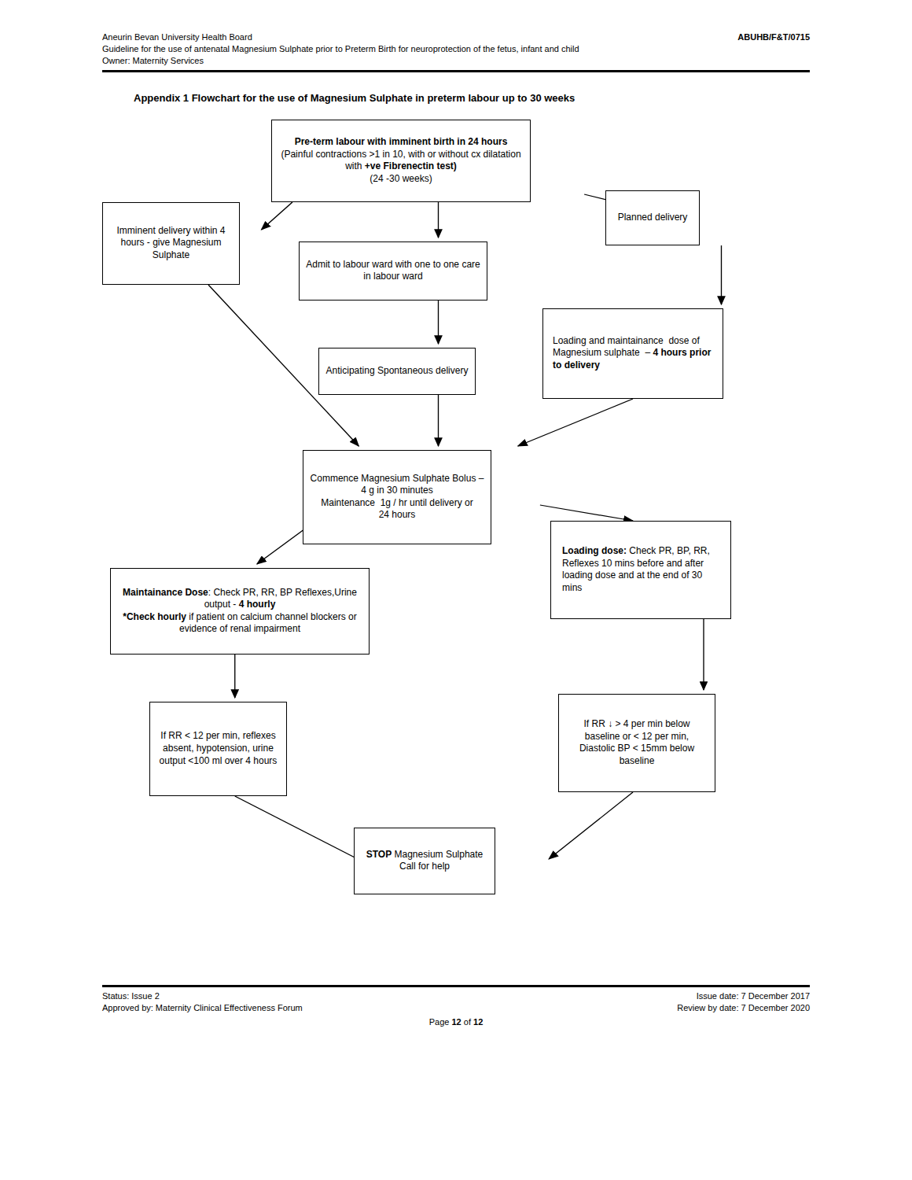Aneurin Bevan University Health Board
ABUHB/F&T/0715
Guideline for the use of antenatal Magnesium Sulphate prior to Preterm Birth for neuroprotection of the fetus, infant and child
Owner: Maternity Services
Appendix 1 Flowchart for the use of Magnesium Sulphate in preterm labour up to 30 weeks
Pre-term labour with imminent birth in 24 hours
(Painful contractions >1 in 10, with or without cx dilatation with +ve Fibrenectin test)
(24 -30 weeks)
Imminent delivery within 4 hours - give Magnesium Sulphate
Planned delivery
Admit to labour ward with one to one care in labour ward
Loading and maintainance dose of Magnesium sulphate – 4 hours prior to delivery
Anticipating Spontaneous delivery
Commence Magnesium Sulphate Bolus – 4 g in 30 minutes
Maintenance 1g / hr until delivery or
24 hours
Loading dose: Check PR, BP, RR, Reflexes 10 mins before and after loading dose and at the end of 30 mins
Maintainance Dose: Check PR, RR, BP Reflexes,Urine output - 4 hourly
*Check hourly if patient on calcium channel blockers or evidence of renal impairment
If RR < 12 per min, reflexes absent, hypotension, urine output <100 ml over 4 hours
If RR ↓ > 4 per min below baseline or < 12 per min,
Diastolic BP < 15mm below baseline
STOP Magnesium Sulphate
Call for help
Status: Issue 2
Issue date: 7 December 2017
Approved by: Maternity Clinical Effectiveness Forum
Review by date: 7 December 2020
Page 12 of 12